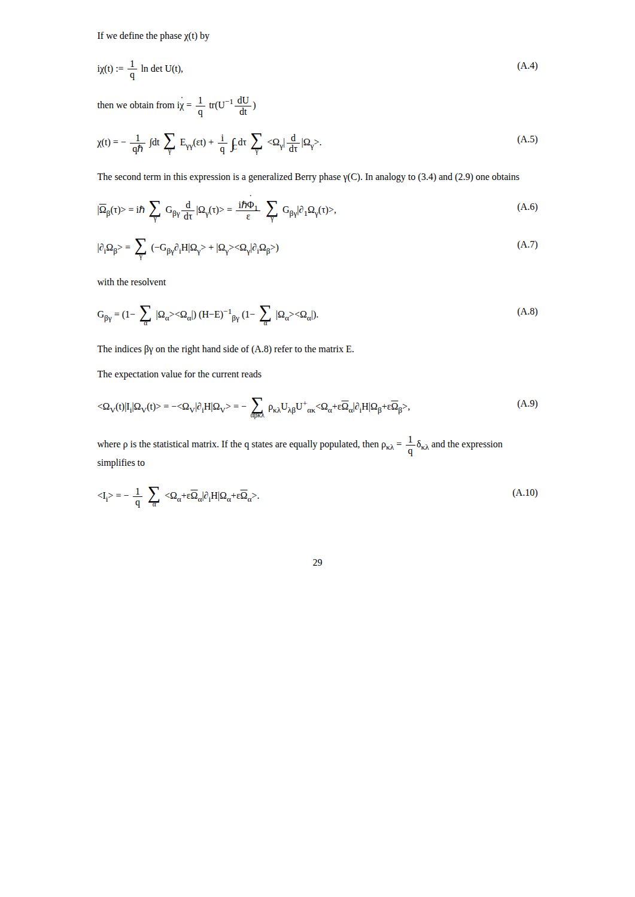If we define the phase χ(t) by
iχ(t) := 1 q ln det U(t),
(A.4)
then we obtain from iχ = 1 q tr(U−1dU dt)
χ(t) = − 1 qℏ ∫dt ∑γ Eγγ(εt) + iq ∫Cdτ ∑γ <Ωγ|ddτ|Ωγ>.
(A.5)
The second term in this expression is a generalized Berry phase γ(C). In analogy to (3.4) and (2.9) one obtains
|Ωβ(τ)> = iℏ ∑γ Gβγddτ|Ωγ(τ)> = iℏΦ1 ε ∑γ Gβγ|∂1Ωγ(τ)>,
(A.6)
|∂iΩβ> = ∑γ (−Gβγ∂iH|Ωγ> + |Ωγ><Ωγ|∂iΩβ>)
(A.7)
with the resolvent
Gβγ = (1− ∑α |Ωα><Ωα|) (H−E)−1βγ (1− ∑α |Ωα><Ωα|).
(A.8)
The indices βγ on the right hand side of (A.8) refer to the matrix E.
The expectation value for the current reads
<ΩV(t)|Ii|ΩV(t)> = −<ΩV|∂iH|ΩV> = − ∑αβκλ ρκλUλβU+ακ<Ωα+εΩα|∂iH|Ωβ+εΩβ>,
(A.9)
where ρ is the statistical matrix. If the q states are equally populated, then ρκλ = 1 qδκλ and the expression simplifies to
<Ii> = − 1 q ∑α <Ωα+εΩα|∂iH|Ωα+εΩα>.
(A.10)
29